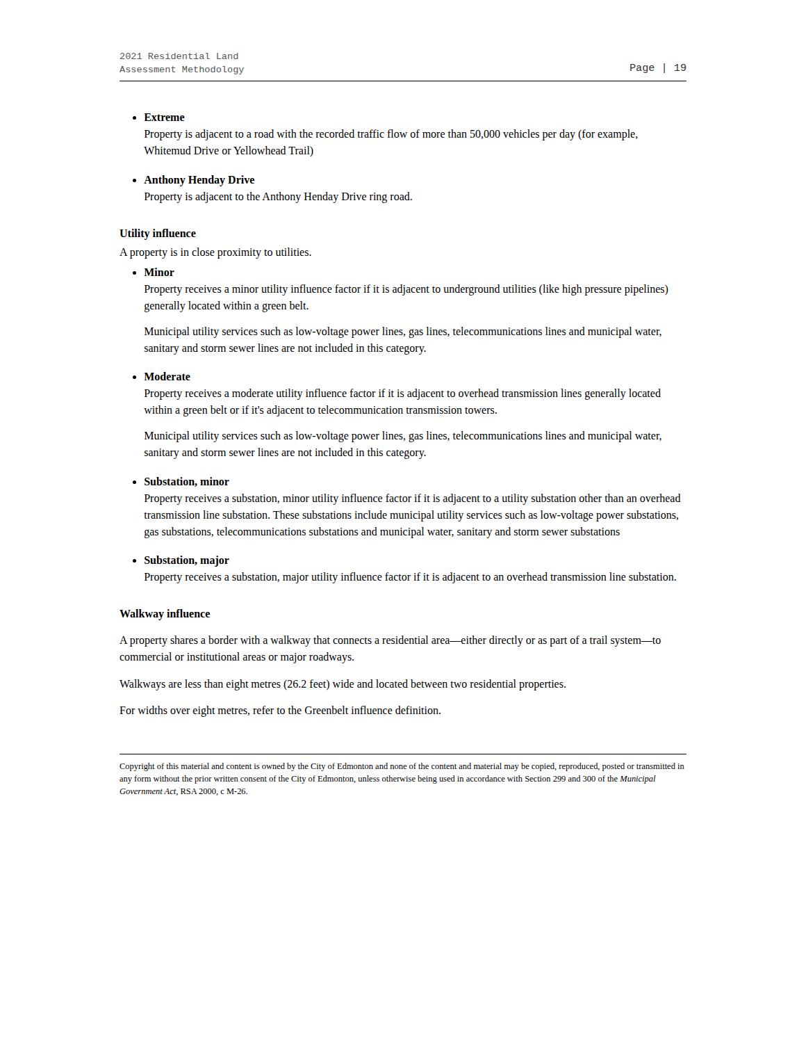2021 Residential Land
Assessment Methodology
Page | 19
Extreme Property is adjacent to a road with the recorded traffic flow of more than 50,000 vehicles per day (for example, Whitemud Drive or Yellowhead Trail)
Anthony Henday Drive Property is adjacent to the Anthony Henday Drive ring road.
Utility influence
A property is in close proximity to utilities.
Minor Property receives a minor utility influence factor if it is adjacent to underground utilities (like high pressure pipelines) generally located within a green belt.
Municipal utility services such as low-voltage power lines, gas lines, telecommunications lines and municipal water, sanitary and storm sewer lines are not included in this category.
Moderate Property receives a moderate utility influence factor if it is adjacent to overhead transmission lines generally located within a green belt or if it's adjacent to telecommunication transmission towers.
Municipal utility services such as low-voltage power lines, gas lines, telecommunications lines and municipal water, sanitary and storm sewer lines are not included in this category.
Substation, minor Property receives a substation, minor utility influence factor if it is adjacent to a utility substation other than an overhead transmission line substation. These substations include municipal utility services such as low-voltage power substations, gas substations, telecommunications substations and municipal water, sanitary and storm sewer substations
Substation, major Property receives a substation, major utility influence factor if it is adjacent to an overhead transmission line substation.
Walkway influence
A property shares a border with a walkway that connects a residential area—either directly or as part of a trail system—to commercial or institutional areas or major roadways.
Walkways are less than eight metres (26.2 feet) wide and located between two residential properties.
For widths over eight metres, refer to the Greenbelt influence definition.
Copyright of this material and content is owned by the City of Edmonton and none of the content and material may be copied, reproduced, posted or transmitted in any form without the prior written consent of the City of Edmonton, unless otherwise being used in accordance with Section 299 and 300 of the Municipal Government Act, RSA 2000, c M-26.